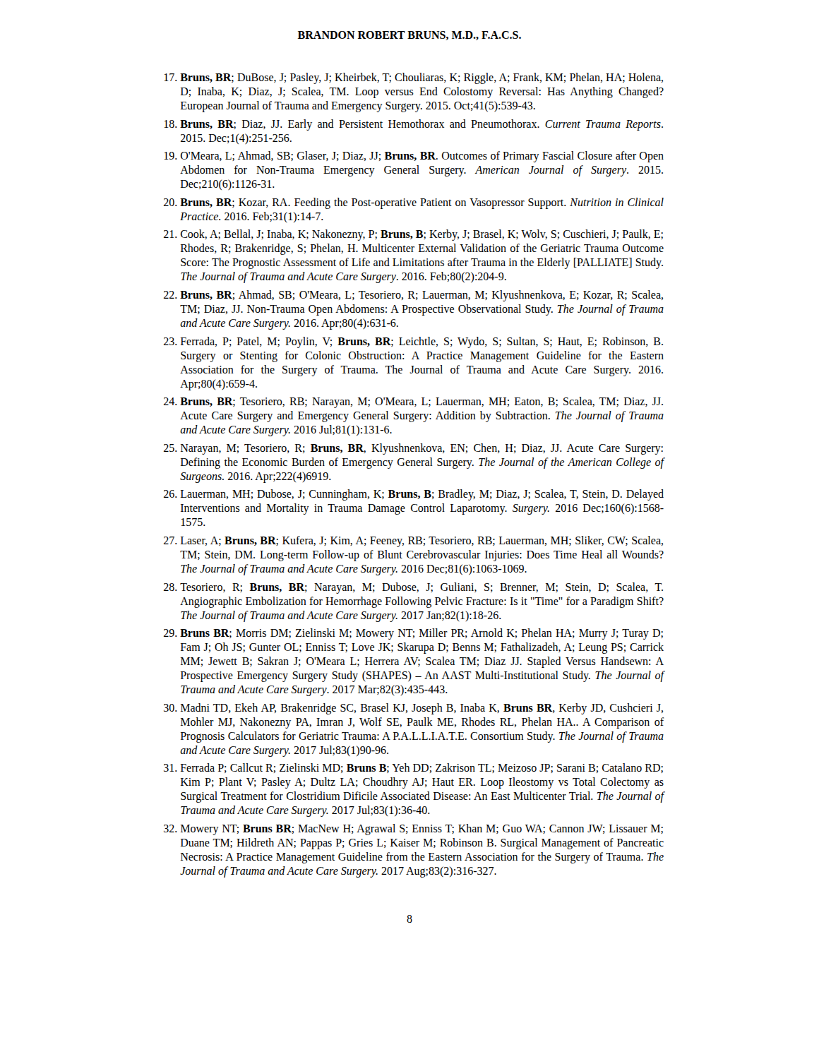BRANDON ROBERT BRUNS, M.D., F.A.C.S.
Bruns, BR; DuBose, J; Pasley, J; Kheirbek, T; Chouliaras, K; Riggle, A; Frank, KM; Phelan, HA; Holena, D; Inaba, K; Diaz, J; Scalea, TM. Loop versus End Colostomy Reversal: Has Anything Changed? European Journal of Trauma and Emergency Surgery. 2015. Oct;41(5):539-43.
Bruns, BR; Diaz, JJ. Early and Persistent Hemothorax and Pneumothorax. Current Trauma Reports. 2015. Dec;1(4):251-256.
O'Meara, L; Ahmad, SB; Glaser, J; Diaz, JJ; Bruns, BR. Outcomes of Primary Fascial Closure after Open Abdomen for Non-Trauma Emergency General Surgery. American Journal of Surgery. 2015. Dec;210(6):1126-31.
Bruns, BR; Kozar, RA. Feeding the Post-operative Patient on Vasopressor Support. Nutrition in Clinical Practice. 2016. Feb;31(1):14-7.
Cook, A; Bellal, J; Inaba, K; Nakonezny, P; Bruns, B; Kerby, J; Brasel, K; Wolv, S; Cuschieri, J; Paulk, E; Rhodes, R; Brakenridge, S; Phelan, H. Multicenter External Validation of the Geriatric Trauma Outcome Score: The Prognostic Assessment of Life and Limitations after Trauma in the Elderly [PALLIATE] Study. The Journal of Trauma and Acute Care Surgery. 2016. Feb;80(2):204-9.
Bruns, BR; Ahmad, SB; O'Meara, L; Tesoriero, R; Lauerman, M; Klyushnenkova, E; Kozar, R; Scalea, TM; Diaz, JJ. Non-Trauma Open Abdomens: A Prospective Observational Study. The Journal of Trauma and Acute Care Surgery. 2016. Apr;80(4):631-6.
Ferrada, P; Patel, M; Poylin, V; Bruns, BR; Leichtle, S; Wydo, S; Sultan, S; Haut, E; Robinson, B. Surgery or Stenting for Colonic Obstruction: A Practice Management Guideline for the Eastern Association for the Surgery of Trauma. The Journal of Trauma and Acute Care Surgery. 2016. Apr;80(4):659-4.
Bruns, BR; Tesoriero, RB; Narayan, M; O'Meara, L; Lauerman, MH; Eaton, B; Scalea, TM; Diaz, JJ. Acute Care Surgery and Emergency General Surgery: Addition by Subtraction. The Journal of Trauma and Acute Care Surgery. 2016 Jul;81(1):131-6.
Narayan, M; Tesoriero, R; Bruns, BR, Klyushnenkova, EN; Chen, H; Diaz, JJ. Acute Care Surgery: Defining the Economic Burden of Emergency General Surgery. The Journal of the American College of Surgeons. 2016. Apr;222(4)6919.
Lauerman, MH; Dubose, J; Cunningham, K; Bruns, B; Bradley, M; Diaz, J; Scalea, T, Stein, D. Delayed Interventions and Mortality in Trauma Damage Control Laparotomy. Surgery. 2016 Dec;160(6):1568-1575.
Laser, A; Bruns, BR; Kufera, J; Kim, A; Feeney, RB; Tesoriero, RB; Lauerman, MH; Sliker, CW; Scalea, TM; Stein, DM. Long-term Follow-up of Blunt Cerebrovascular Injuries: Does Time Heal all Wounds? The Journal of Trauma and Acute Care Surgery. 2016 Dec;81(6):1063-1069.
Tesoriero, R; Bruns, BR; Narayan, M; Dubose, J; Guliani, S; Brenner, M; Stein, D; Scalea, T. Angiographic Embolization for Hemorrhage Following Pelvic Fracture: Is it "Time" for a Paradigm Shift? The Journal of Trauma and Acute Care Surgery. 2017 Jan;82(1):18-26.
Bruns BR; Morris DM; Zielinski M; Mowery NT; Miller PR; Arnold K; Phelan HA; Murry J; Turay D; Fam J; Oh JS; Gunter OL; Enniss T; Love JK; Skarupa D; Benns M; Fathalizadeh, A; Leung PS; Carrick MM; Jewett B; Sakran J; O'Meara L; Herrera AV; Scalea TM; Diaz JJ. Stapled Versus Handsewn: A Prospective Emergency Surgery Study (SHAPES) – An AAST Multi-Institutional Study. The Journal of Trauma and Acute Care Surgery. 2017 Mar;82(3):435-443.
Madni TD, Ekeh AP, Brakenridge SC, Brasel KJ, Joseph B, Inaba K, Bruns BR, Kerby JD, Cushcieri J, Mohler MJ, Nakonezny PA, Imran J, Wolf SE, Paulk ME, Rhodes RL, Phelan HA.. A Comparison of Prognosis Calculators for Geriatric Trauma: A P.A.L.L.I.A.T.E. Consortium Study. The Journal of Trauma and Acute Care Surgery. 2017 Jul;83(1)90-96.
Ferrada P; Callcut R; Zielinski MD; Bruns B; Yeh DD; Zakrison TL; Meizoso JP; Sarani B; Catalano RD; Kim P; Plant V; Pasley A; Dultz LA; Choudhry AJ; Haut ER. Loop Ileostomy vs Total Colectomy as Surgical Treatment for Clostridium Dificile Associated Disease: An East Multicenter Trial. The Journal of Trauma and Acute Care Surgery. 2017 Jul;83(1):36-40.
Mowery NT; Bruns BR; MacNew H; Agrawal S; Enniss T; Khan M; Guo WA; Cannon JW; Lissauer M; Duane TM; Hildreth AN; Pappas P; Gries L; Kaiser M; Robinson B. Surgical Management of Pancreatic Necrosis: A Practice Management Guideline from the Eastern Association for the Surgery of Trauma. The Journal of Trauma and Acute Care Surgery. 2017 Aug;83(2):316-327.
8